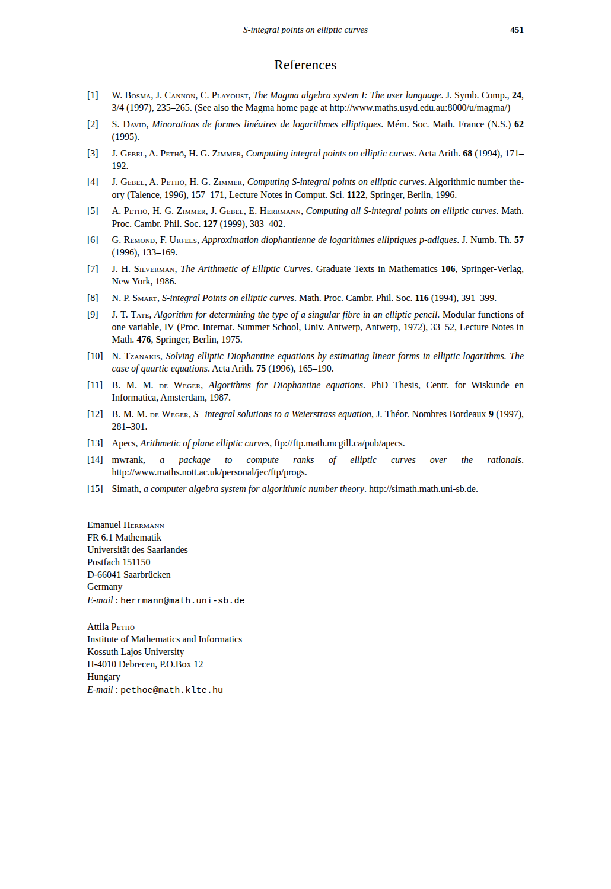S-integral points on elliptic curves 451
References
[1] W. Bosma, J. Cannon, C. Playoust, The Magma algebra system I: The user language. J. Symb. Comp., 24, 3/4 (1997), 235–265. (See also the Magma home page at http://www.maths.usyd.edu.au:8000/u/magma/)
[2] S. David, Minorations de formes linéaires de logarithmes elliptiques. Mém. Soc. Math. France (N.S.) 62 (1995).
[3] J. Gebel, A. Pethő, H. G. Zimmer, Computing integral points on elliptic curves. Acta Arith. 68 (1994), 171–192.
[4] J. Gebel, A. Pethő, H. G. Zimmer, Computing S-integral points on elliptic curves. Algorithmic number theory (Talence, 1996), 157–171, Lecture Notes in Comput. Sci. 1122, Springer, Berlin, 1996.
[5] A. Pethő, H. G. Zimmer, J. Gebel, E. Herrmann, Computing all S-integral points on elliptic curves. Math. Proc. Cambr. Phil. Soc. 127 (1999), 383–402.
[6] G. Rémond, F. Urfels, Approximation diophantienne de logarithmes elliptiques p-adiques. J. Numb. Th. 57 (1996), 133–169.
[7] J. H. Silverman, The Arithmetic of Elliptic Curves. Graduate Texts in Mathematics 106, Springer-Verlag, New York, 1986.
[8] N. P. Smart, S-integral Points on elliptic curves. Math. Proc. Cambr. Phil. Soc. 116 (1994), 391–399.
[9] J. T. Tate, Algorithm for determining the type of a singular fibre in an elliptic pencil. Modular functions of one variable, IV (Proc. Internat. Summer School, Univ. Antwerp, Antwerp, 1972), 33–52, Lecture Notes in Math. 476, Springer, Berlin, 1975.
[10] N. Tzanakis, Solving elliptic Diophantine equations by estimating linear forms in elliptic logarithms. The case of quartic equations. Acta Arith. 75 (1996), 165–190.
[11] B. M. M. de Weger, Algorithms for Diophantine equations. PhD Thesis, Centr. for Wiskunde en Informatica, Amsterdam, 1987.
[12] B. M. M. de Weger, S−integral solutions to a Weierstrass equation, J. Théor. Nombres Bordeaux 9 (1997), 281–301.
[13] Apecs, Arithmetic of plane elliptic curves, ftp://ftp.math.mcgill.ca/pub/apecs.
[14] mwrank, a package to compute ranks of elliptic curves over the rationals. http://www.maths.nott.ac.uk/personal/jec/ftp/progs.
[15] Simath, a computer algebra system for algorithmic number theory. http://simath.math.uni-sb.de.
Emanuel Herrmann
FR 6.1 Mathematik
Universität des Saarlandes
Postfach 151150
D-66041 Saarbrücken
Germany
E-mail : herrmann@math.uni-sb.de
Attila Pethő
Institute of Mathematics and Informatics
Kossuth Lajos University
H-4010 Debrecen, P.O.Box 12
Hungary
E-mail : pethoe@math.klte.hu